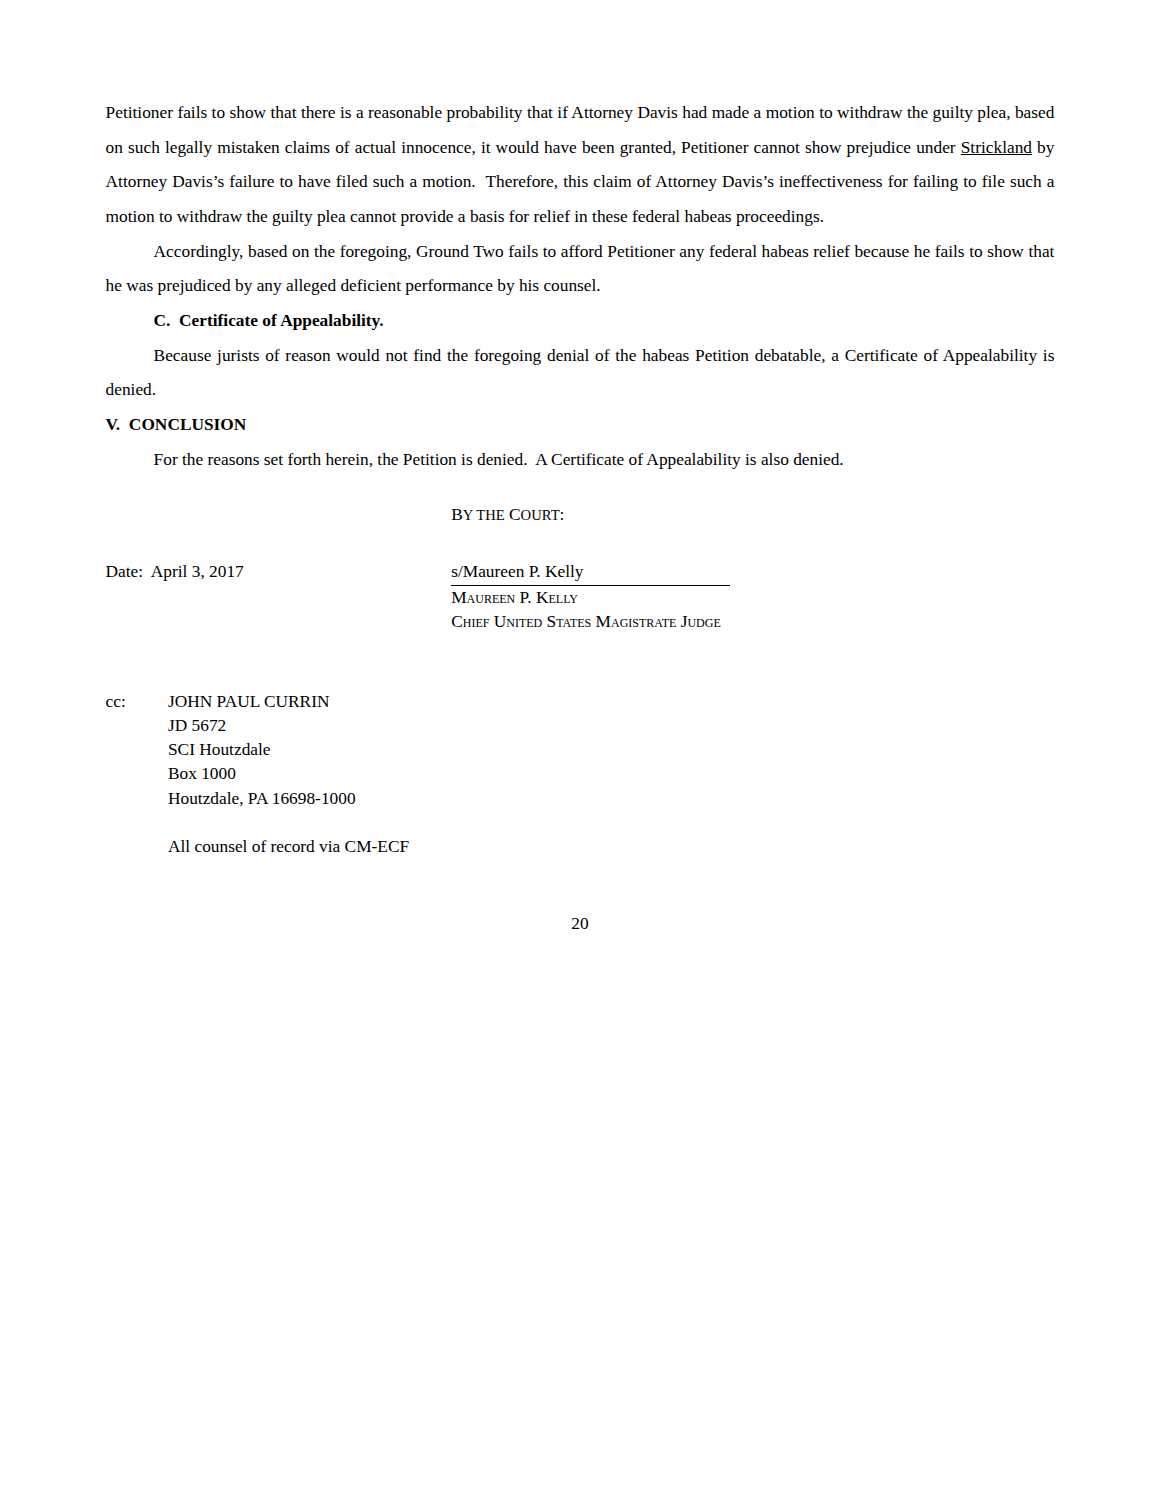Petitioner fails to show that there is a reasonable probability that if Attorney Davis had made a motion to withdraw the guilty plea, based on such legally mistaken claims of actual innocence, it would have been granted, Petitioner cannot show prejudice under Strickland by Attorney Davis’s failure to have filed such a motion. Therefore, this claim of Attorney Davis’s ineffectiveness for failing to file such a motion to withdraw the guilty plea cannot provide a basis for relief in these federal habeas proceedings.
Accordingly, based on the foregoing, Ground Two fails to afford Petitioner any federal habeas relief because he fails to show that he was prejudiced by any alleged deficient performance by his counsel.
C. Certificate of Appealability.
Because jurists of reason would not find the foregoing denial of the habeas Petition debatable, a Certificate of Appealability is denied.
V. CONCLUSION
For the reasons set forth herein, the Petition is denied. A Certificate of Appealability is also denied.
BY THE COURT:
Date: April 3, 2017
s/Maureen P. Kelly
Maureen P. Kelly
Chief United States Magistrate Judge
cc:
JOHN PAUL CURRIN
JD 5672
SCI Houtzdale
Box 1000
Houtzdale, PA 16698-1000
All counsel of record via CM-ECF
20